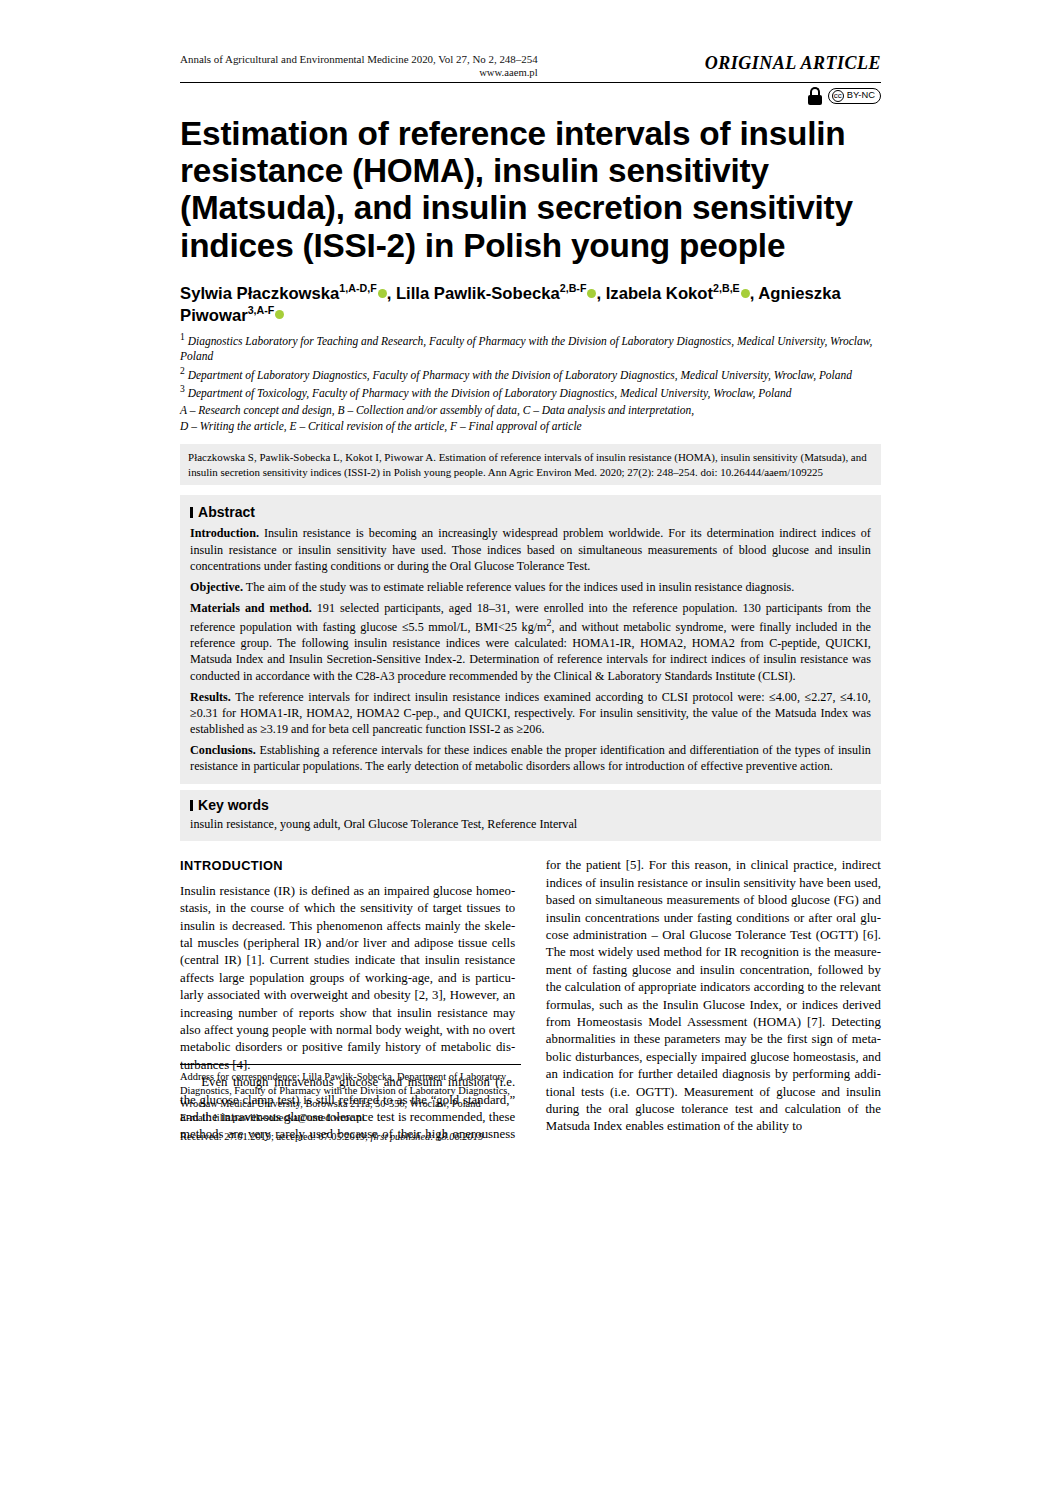Annals of Agricultural and Environmental Medicine 2020, Vol 27, No 2, 248–254 www.aaem.pl
ORIGINAL ARTICLE
cc BY-NC
Estimation of reference intervals of insulin resistance (HOMA), insulin sensitivity (Matsuda), and insulin secretion sensitivity indices (ISSI-2) in Polish young people
Sylwia Płaczkowska1,A-D,F , Lilla Pawlik-Sobecka2,B-F , Izabela Kokot2,B,E , Agnieszka Piwowar3,A-F
1 Diagnostics Laboratory for Teaching and Research, Faculty of Pharmacy with the Division of Laboratory Diagnostics, Medical University, Wroclaw, Poland
2 Department of Laboratory Diagnostics, Faculty of Pharmacy with the Division of Laboratory Diagnostics, Medical University, Wroclaw, Poland
3 Department of Toxicology, Faculty of Pharmacy with the Division of Laboratory Diagnostics, Medical University, Wroclaw, Poland
A – Research concept and design, B – Collection and/or assembly of data, C – Data analysis and interpretation,
D – Writing the article, E – Critical revision of the article, F – Final approval of article
Płaczkowska S, Pawlik-Sobecka L, Kokot I, Piwowar A. Estimation of reference intervals of insulin resistance (HOMA), insulin sensitivity (Matsuda), and insulin secretion sensitivity indices (ISSI-2) in Polish young people. Ann Agric Environ Med. 2020; 27(2): 248–254. doi: 10.26444/aaem/109225
Abstract
Introduction. Insulin resistance is becoming an increasingly widespread problem worldwide. For its determination indirect indices of insulin resistance or insulin sensitivity have used. Those indices based on simultaneous measurements of blood glucose and insulin concentrations under fasting conditions or during the Oral Glucose Tolerance Test.
Objective. The aim of the study was to estimate reliable reference values for the indices used in insulin resistance diagnosis.
Materials and method. 191 selected participants, aged 18–31, were enrolled into the reference population. 130 participants from the reference population with fasting glucose ≤5.5 mmol/L, BMI<25 kg/m2, and without metabolic syndrome, were finally included in the reference group. The following insulin resistance indices were calculated: HOMA1-IR, HOMA2, HOMA2 from C-peptide, QUICKI, Matsuda Index and Insulin Secretion-Sensitive Index-2. Determination of reference intervals for indirect indices of insulin resistance was conducted in accordance with the C28-A3 procedure recommended by the Clinical & Laboratory Standards Institute (CLSI).
Results. The reference intervals for indirect insulin resistance indices examined according to CLSI protocol were: ≤4.00, ≤2.27, ≤4.10, ≥0.31 for HOMA1-IR, HOMA2, HOMA2 C-pep., and QUICKI, respectively. For insulin sensitivity, the value of the Matsuda Index was established as ≥3.19 and for beta cell pancreatic function ISSI-2 as ≥206.
Conclusions. Establishing a reference intervals for these indices enable the proper identification and differentiation of the types of insulin resistance in particular populations. The early detection of metabolic disorders allows for introduction of effective preventive action.
Key words
insulin resistance, young adult, Oral Glucose Tolerance Test, Reference Interval
INTRODUCTION
Insulin resistance (IR) is defined as an impaired glucose homeostasis, in the course of which the sensitivity of target tissues to insulin is decreased. This phenomenon affects mainly the skeletal muscles (peripheral IR) and/or liver and adipose tissue cells (central IR) [1]. Current studies indicate that insulin resistance affects large population groups of working-age, and is particularly associated with overweight and obesity [2, 3], However, an increasing number of reports show that insulin resistance may also affect young people with normal body weight, with no overt metabolic disorders or positive family history of metabolic disturbances [4].
Even though intravenous glucose and insulin infusion (i.e. the glucose clamp test) is still referred to as the “gold standard,” and the intravenous glucose tolerance test is recommended, these methods are very rarely used because of their high onerousness for the patient [5]. For this reason, in clinical practice, indirect indices of insulin resistance or insulin sensitivity have been used, based on simultaneous measurements of blood glucose (FG) and insulin concentrations under fasting conditions or after oral glucose administration – Oral Glucose Tolerance Test (OGTT) [6]. The most widely used method for IR recognition is the measurement of fasting glucose and insulin concentration, followed by the calculation of appropriate indicators according to the relevant formulas, such as the Insulin Glucose Index, or indices derived from Homeostasis Model Assessment (HOMA) [7]. Detecting abnormalities in these parameters may be the first sign of metabolic disturbances, especially impaired glucose homeostasis, and an indication for further detailed diagnosis by performing additional tests (i.e. OGTT). Measurement of glucose and insulin during the oral glucose tolerance test and calculation of the Matsuda Index enables estimation of the ability to
Address for correspondence: Lilla Pawlik-Sobecka, Department of Laboratory Diagnostics, Faculty of Pharmacy with the Division of Laboratory Diagnostics, Wroclaw Medical University, Borowska 211a, 50-556, Wroclaw, Poland
E-mail: lilla.pawlik-sobecka@umed.wroc.pl
Received: 27.01.2019; accepted: 07.05.2019; first published: 18.06.2019